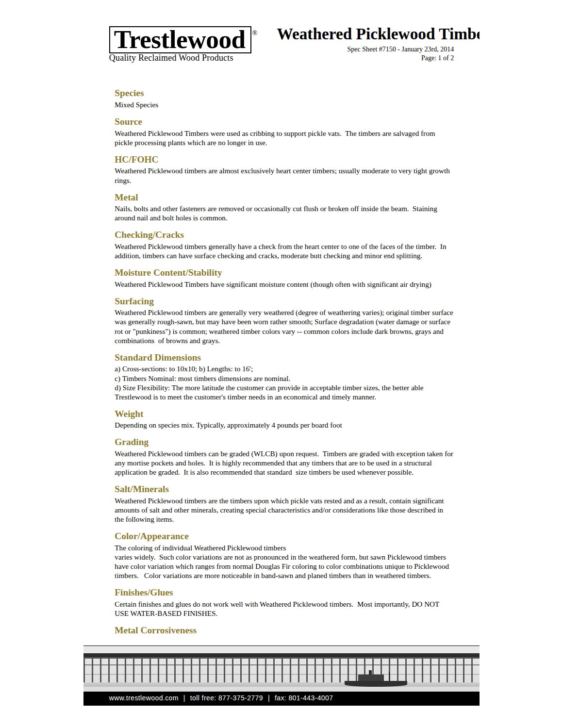Trestlewood®
Quality Reclaimed Wood Products
Weathered Picklewood Timbers
Spec Sheet #7150 - January 23rd, 2014
Page: 1 of 2
Species
Mixed Species
Source
Weathered Picklewood Timbers were used as cribbing to support pickle vats. The timbers are salvaged from pickle processing plants which are no longer in use.
HC/FOHC
Weathered Picklewood timbers are almost exclusively heart center timbers; usually moderate to very tight growth rings.
Metal
Nails, bolts and other fasteners are removed or occasionally cut flush or broken off inside the beam. Staining around nail and bolt holes is common.
Checking/Cracks
Weathered Picklewood timbers generally have a check from the heart center to one of the faces of the timber. In addition, timbers can have surface checking and cracks, moderate butt checking and minor end splitting.
Moisture Content/Stability
Weathered Picklewood Timbers have significant moisture content (though often with significant air drying)
Surfacing
Weathered Picklewood timbers are generally very weathered (degree of weathering varies); original timber surface was generally rough-sawn, but may have been worn rather smooth; Surface degradation (water damage or surface rot or "punkiness") is common; weathered timber colors vary -- common colors include dark browns, grays and combinations of browns and grays.
Standard Dimensions
a) Cross-sections: to 10x10; b) Lengths: to 16';
c) Timbers Nominal: most timbers dimensions are nominal.
d) Size Flexibility: The more latitude the customer can provide in acceptable timber sizes, the better able Trestlewood is to meet the customer's timber needs in an economical and timely manner.
Weight
Depending on species mix. Typically, approximately 4 pounds per board foot
Grading
Weathered Picklewood timbers can be graded (WLCB) upon request. Timbers are graded with exception taken for any mortise pockets and holes. It is highly recommended that any timbers that are to be used in a structural application be graded. It is also recommended that standard size timbers be used whenever possible.
Salt/Minerals
Weathered Picklewood timbers are the timbers upon which pickle vats rested and as a result, contain significant amounts of salt and other minerals, creating special characteristics and/or considerations like those described in the following items.
Color/Appearance
The coloring of individual Weathered Picklewood timbers
varies widely. Such color variations are not as pronounced in the weathered form, but sawn Picklewood timbers have color variation which ranges from normal Douglas Fir coloring to color combinations unique to Picklewood timbers. Color variations are more noticeable in band-sawn and planed timbers than in weathered timbers.
Finishes/Glues
Certain finishes and glues do not work well with Weathered Picklewood timbers. Most importantly, DO NOT USE WATER-BASED FINISHES.
Metal Corrosiveness
www.trestlewood.com| toll free: 877-375-2779| fax: 801-443-4007